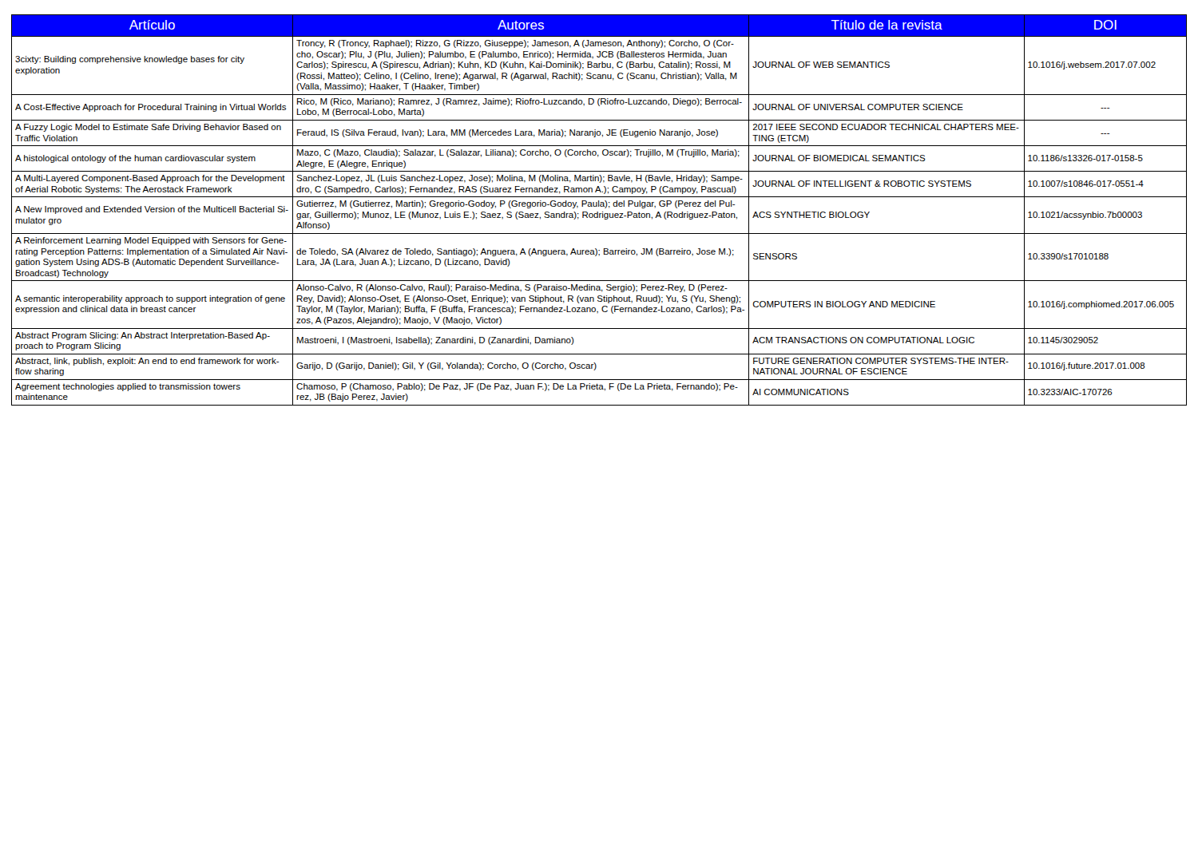| Artículo | Autores | Título de la revista | DOI |
| --- | --- | --- | --- |
| 3cixty: Building comprehensive knowledge bases for city exploration | Troncy, R (Troncy, Raphael); Rizzo, G (Rizzo, Giuseppe); Jameson, A (Jameson, Anthony); Corcho, O (Corcho, Oscar); Plu, J (Plu, Julien); Palumbo, E (Palumbo, Enrico); Hermida, JCB (Ballesteros Hermida, Juan Carlos); Spirescu, A (Spirescu, Adrian); Kuhn, KD (Kuhn, Kai-Dominik); Barbu, C (Barbu, Catalin); Rossi, M (Rossi, Matteo); Celino, I (Celino, Irene); Agarwal, R (Agarwal, Rachit); Scanu, C (Scanu, Christian); Valla, M (Valla, Massimo); Haaker, T (Haaker, Timber) | JOURNAL OF WEB SEMANTICS | 10.1016/j.websem.2017.07.002 |
| A Cost-Effective Approach for Procedural Training in Virtual Worlds | Rico, M (Rico, Mariano); Ramrez, J (Ramrez, Jaime); Riofro-Luzcando, D (Riofro-Luzcando, Diego); Berrocal-Lobo, M (Berrocal-Lobo, Marta) | JOURNAL OF UNIVERSAL COMPUTER SCIENCE | --- |
| A Fuzzy Logic Model to Estimate Safe Driving Behavior Based on Traffic Violation | Feraud, IS (Silva Feraud, Ivan); Lara, MM (Mercedes Lara, Maria); Naranjo, JE (Eugenio Naranjo, Jose) | 2017 IEEE SECOND ECUADOR TECHNICAL CHAPTERS MEETING (ETCM) | --- |
| A histological ontology of the human cardiovascular system | Mazo, C (Mazo, Claudia); Salazar, L (Salazar, Liliana); Corcho, O (Corcho, Oscar); Trujillo, M (Trujillo, Maria); Alegre, E (Alegre, Enrique) | JOURNAL OF BIOMEDICAL SEMANTICS | 10.1186/s13326-017-0158-5 |
| A Multi-Layered Component-Based Approach for the Development of Aerial Robotic Systems: The Aerostack Framework | Sanchez-Lopez, JL (Luis Sanchez-Lopez, Jose); Molina, M (Molina, Martin); Bavle, H (Bavle, Hriday); Sampedro, C (Sampedro, Carlos); Fernandez, RAS (Suarez Fernandez, Ramon A.); Campoy, P (Campoy, Pascual) | JOURNAL OF INTELLIGENT & ROBOTIC SYSTEMS | 10.1007/s10846-017-0551-4 |
| A New Improved and Extended Version of the Multicell Bacterial Simulator gro | Gutierrez, M (Gutierrez, Martin); Gregorio-Godoy, P (Gregorio-Godoy, Paula); del Pulgar, GP (Perez del Pulgar, Guillermo); Munoz, LE (Munoz, Luis E.); Saez, S (Saez, Sandra); Rodriguez-Paton, A (Rodriguez-Paton, Alfonso) | ACS SYNTHETIC BIOLOGY | 10.1021/acssynbio.7b00003 |
| A Reinforcement Learning Model Equipped with Sensors for Generating Perception Patterns: Implementation of a Simulated Air Navigation System Using ADS-B (Automatic Dependent Surveillance-Broadcast) Technology | de Toledo, SA (Alvarez de Toledo, Santiago); Anguera, A (Anguera, Aurea); Barreiro, JM (Barreiro, Jose M.); Lara, JA (Lara, Juan A.); Lizcano, D (Lizcano, David) | SENSORS | 10.3390/s17010188 |
| A semantic interoperability approach to support integration of gene expression and clinical data in breast cancer | Alonso-Calvo, R (Alonso-Calvo, Raul); Paraiso-Medina, S (Paraiso-Medina, Sergio); Perez-Rey, D (Perez-Rey, David); Alonso-Oset, E (Alonso-Oset, Enrique); van Stiphout, R (van Stiphout, Ruud); Yu, S (Yu, Sheng); Taylor, M (Taylor, Marian); Buffa, F (Buffa, Francesca); Fernandez-Lozano, C (Fernandez-Lozano, Carlos); Pazos, A (Pazos, Alejandro); Maojo, V (Maojo, Victor) | COMPUTERS IN BIOLOGY AND MEDICINE | 10.1016/j.comphiomed.2017.06.005 |
| Abstract Program Slicing: An Abstract Interpretation-Based Approach to Program Slicing | Mastroeni, I (Mastroeni, Isabella); Zanardini, D (Zanardini, Damiano) | ACM TRANSACTIONS ON COMPUTATIONAL LOGIC | 10.1145/3029052 |
| Abstract, link, publish, exploit: An end to end framework for workflow sharing | Garijo, D (Garijo, Daniel); Gil, Y (Gil, Yolanda); Corcho, O (Corcho, Oscar) | FUTURE GENERATION COMPUTER SYSTEMS-THE INTERNATIONAL JOURNAL OF ESCIENCE | 10.1016/j.future.2017.01.008 |
| Agreement technologies applied to transmission towers maintenance | Chamoso, P (Chamoso, Pablo); De Paz, JF (De Paz, Juan F.); De La Prieta, F (De La Prieta, Fernando); Perez, JB (Bajo Perez, Javier) | AI COMMUNICATIONS | 10.3233/AIC-170726 |